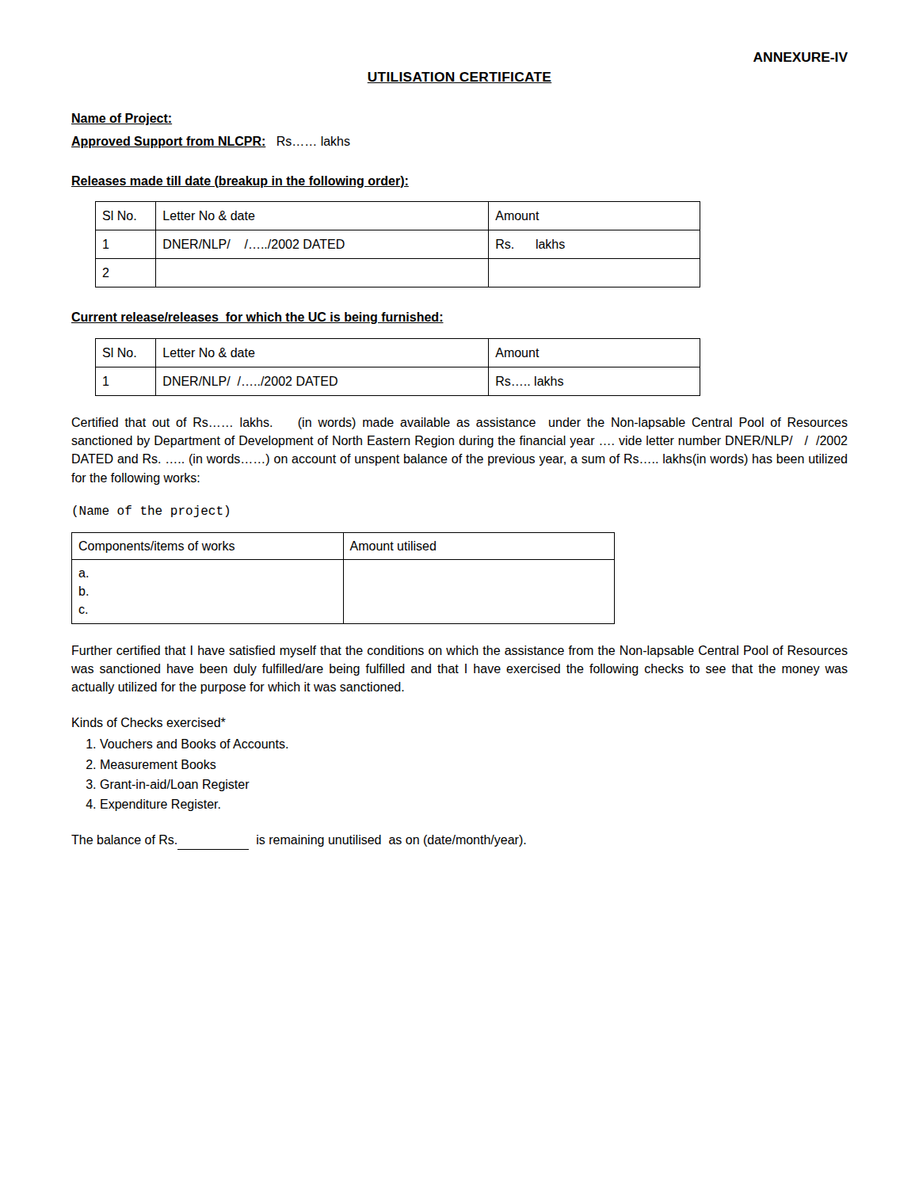ANNEXURE-IV
UTILISATION CERTIFICATE
Name of Project:
Approved Support from NLCPR: Rs…… lakhs
Releases made till date (breakup in the following order):
| Sl No. | Letter No & date | Amount |
| 1 | DNER/NLP/ /…../2002 DATED | Rs. lakhs |
| 2 | | |
Current release/releases for which the UC is being furnished:
| Sl No. | Letter No & date | Amount |
| 1 | DNER/NLP/ /…../2002 DATED | Rs….. lakhs |
Certified that out of Rs…… lakhs. (in words) made available as assistance under the Non-lapsable Central Pool of Resources sanctioned by Department of Development of North Eastern Region during the financial year …. vide letter number DNER/NLP/ / /2002 DATED and Rs. ….. (in words……) on account of unspent balance of the previous year, a sum of Rs….. lakhs(in words) has been utilized for the following works:
(Name of the project)
| Components/items of works | Amount utilised |
| a. b. c. | |
Further certified that I have satisfied myself that the conditions on which the assistance from the Non-lapsable Central Pool of Resources was sanctioned have been duly fulfilled/are being fulfilled and that I have exercised the following checks to see that the money was actually utilized for the purpose for which it was sanctioned.
Kinds of Checks exercised*
Vouchers and Books of Accounts.
Measurement Books
Grant-in-aid/Loan Register
Expenditure Register.
The balance of Rs. is remaining unutilised as on (date/month/year).